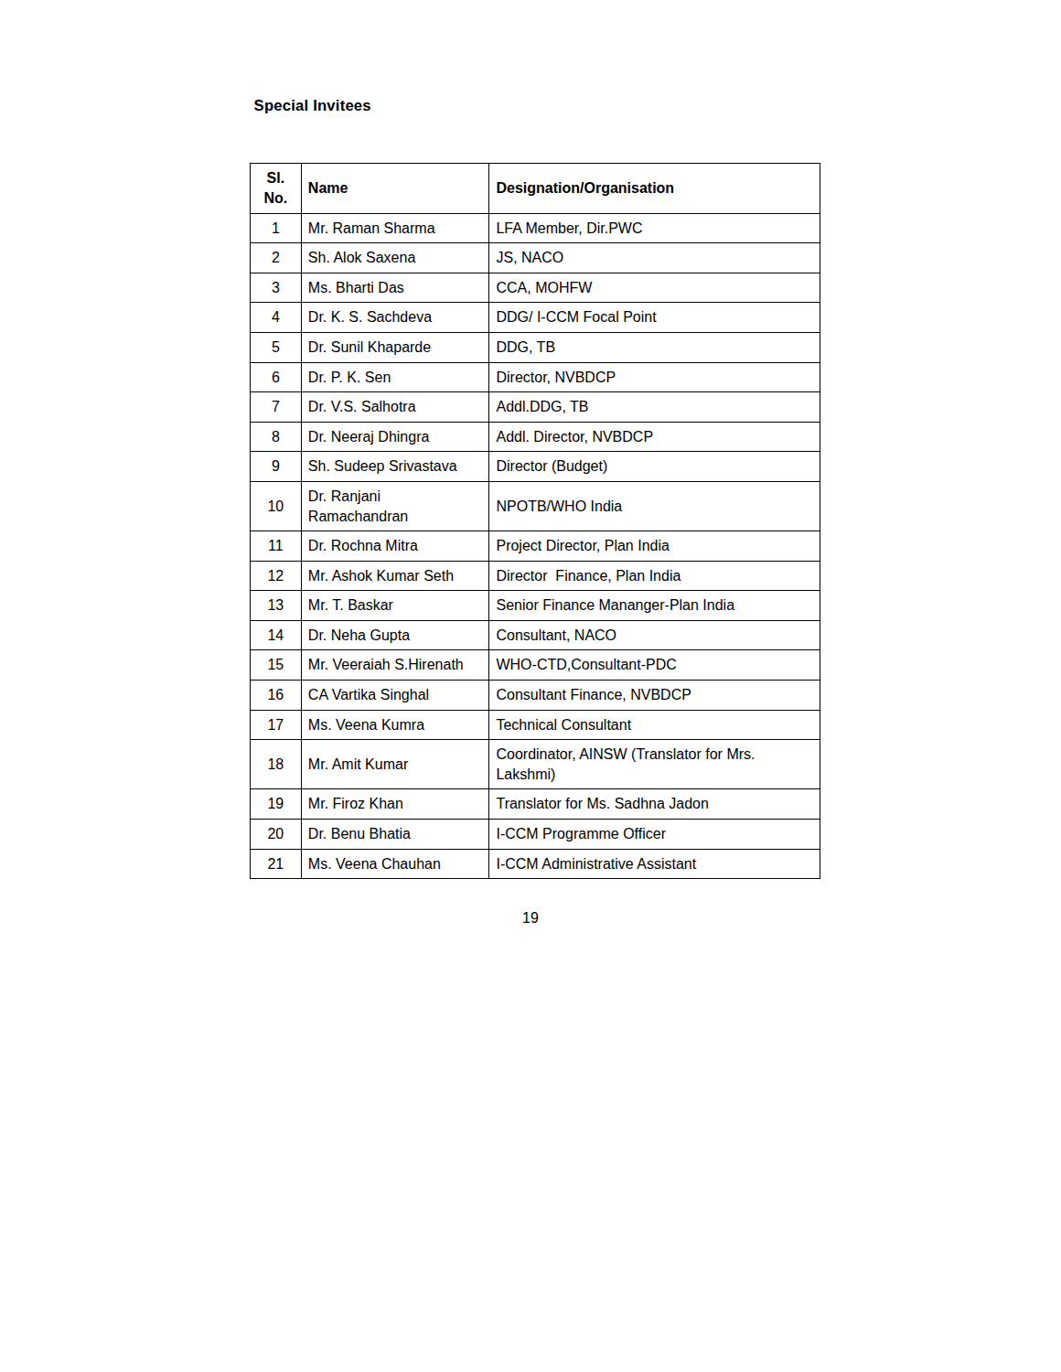Special Invitees
| Sl. No. | Name | Designation/Organisation |
| --- | --- | --- |
| 1 | Mr. Raman Sharma | LFA Member, Dir.PWC |
| 2 | Sh. Alok Saxena | JS, NACO |
| 3 | Ms. Bharti Das | CCA, MOHFW |
| 4 | Dr. K. S. Sachdeva | DDG/ I-CCM Focal Point |
| 5 | Dr. Sunil Khaparde | DDG, TB |
| 6 | Dr. P. K. Sen | Director, NVBDCP |
| 7 | Dr. V.S. Salhotra | Addl.DDG, TB |
| 8 | Dr. Neeraj Dhingra | Addl. Director, NVBDCP |
| 9 | Sh. Sudeep Srivastava | Director (Budget) |
| 10 | Dr. Ranjani Ramachandran | NPOTB/WHO India |
| 11 | Dr. Rochna Mitra | Project Director, Plan India |
| 12 | Mr. Ashok Kumar Seth | Director Finance, Plan India |
| 13 | Mr. T. Baskar | Senior Finance Mananger-Plan India |
| 14 | Dr. Neha Gupta | Consultant, NACO |
| 15 | Mr. Veeraiah S.Hirenath | WHO-CTD,Consultant-PDC |
| 16 | CA Vartika Singhal | Consultant Finance, NVBDCP |
| 17 | Ms. Veena Kumra | Technical Consultant |
| 18 | Mr. Amit Kumar | Coordinator, AINSW (Translator for Mrs. Lakshmi) |
| 19 | Mr. Firoz Khan | Translator for Ms. Sadhna Jadon |
| 20 | Dr. Benu Bhatia | I-CCM Programme Officer |
| 21 | Ms. Veena Chauhan | I-CCM Administrative Assistant |
19